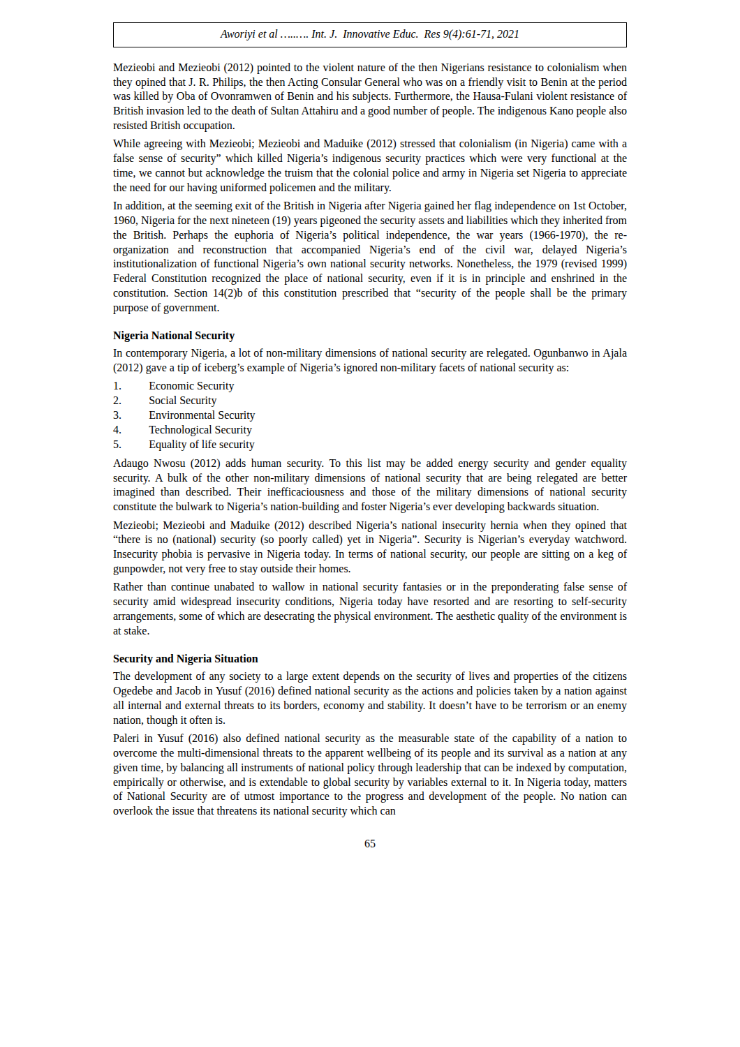Aworiyi et al …..…. Int. J. Innovative Educ. Res 9(4):61-71, 2021
Mezieobi and Mezieobi (2012) pointed to the violent nature of the then Nigerians resistance to colonialism when they opined that J. R. Philips, the then Acting Consular General who was on a friendly visit to Benin at the period was killed by Oba of Ovonramwen of Benin and his subjects. Furthermore, the Hausa-Fulani violent resistance of British invasion led to the death of Sultan Attahiru and a good number of people. The indigenous Kano people also resisted British occupation.
While agreeing with Mezieobi; Mezieobi and Maduike (2012) stressed that colonialism (in Nigeria) came with a false sense of security” which killed Nigeria’s indigenous security practices which were very functional at the time, we cannot but acknowledge the truism that the colonial police and army in Nigeria set Nigeria to appreciate the need for our having uniformed policemen and the military.
In addition, at the seeming exit of the British in Nigeria after Nigeria gained her flag independence on 1st October, 1960, Nigeria for the next nineteen (19) years pigeoned the security assets and liabilities which they inherited from the British. Perhaps the euphoria of Nigeria’s political independence, the war years (1966-1970), the re-organization and reconstruction that accompanied Nigeria’s end of the civil war, delayed Nigeria’s institutionalization of functional Nigeria’s own national security networks. Nonetheless, the 1979 (revised 1999) Federal Constitution recognized the place of national security, even if it is in principle and enshrined in the constitution. Section 14(2)b of this constitution prescribed that “security of the people shall be the primary purpose of government.
Nigeria National Security
In contemporary Nigeria, a lot of non-military dimensions of national security are relegated. Ogunbanwo in Ajala (2012) gave a tip of iceberg’s example of Nigeria’s ignored non-military facets of national security as:
1. Economic Security
2. Social Security
3. Environmental Security
4. Technological Security
5. Equality of life security
Adaugo Nwosu (2012) adds human security. To this list may be added energy security and gender equality security. A bulk of the other non-military dimensions of national security that are being relegated are better imagined than described. Their inefficaciousness and those of the military dimensions of national security constitute the bulwark to Nigeria’s nation-building and foster Nigeria’s ever developing backwards situation.
Mezieobi; Mezieobi and Maduike (2012) described Nigeria’s national insecurity hernia when they opined that “there is no (national) security (so poorly called) yet in Nigeria”. Security is Nigerian’s everyday watchword. Insecurity phobia is pervasive in Nigeria today. In terms of national security, our people are sitting on a keg of gunpowder, not very free to stay outside their homes.
Rather than continue unabated to wallow in national security fantasies or in the preponderating false sense of security amid widespread insecurity conditions, Nigeria today have resorted and are resorting to self-security arrangements, some of which are desecrating the physical environment. The aesthetic quality of the environment is at stake.
Security and Nigeria Situation
The development of any society to a large extent depends on the security of lives and properties of the citizens Ogedebe and Jacob in Yusuf (2016) defined national security as the actions and policies taken by a nation against all internal and external threats to its borders, economy and stability. It doesn’t have to be terrorism or an enemy nation, though it often is.
Paleri in Yusuf (2016) also defined national security as the measurable state of the capability of a nation to overcome the multi-dimensional threats to the apparent wellbeing of its people and its survival as a nation at any given time, by balancing all instruments of national policy through leadership that can be indexed by computation, empirically or otherwise, and is extendable to global security by variables external to it. In Nigeria today, matters of National Security are of utmost importance to the progress and development of the people. No nation can overlook the issue that threatens its national security which can
65